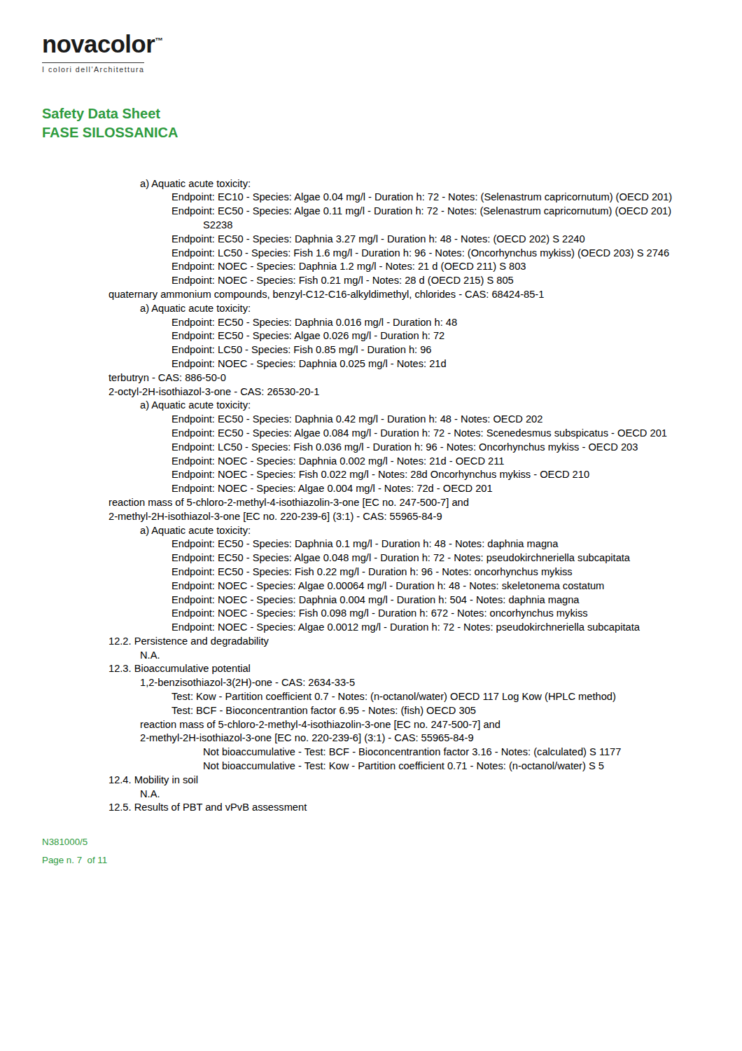novacolor™
I colori dell'Architettura
Safety Data Sheet
FASE SILOSSANICA
a) Aquatic acute toxicity:
Endpoint: EC10 - Species: Algae 0.04 mg/l - Duration h: 72 - Notes: (Selenastrum capricornutum) (OECD 201)
Endpoint: EC50 - Species: Algae 0.11 mg/l - Duration h: 72 - Notes: (Selenastrum capricornutum) (OECD 201) S2238
Endpoint: EC50 - Species: Daphnia 3.27 mg/l - Duration h: 48 - Notes: (OECD 202) S 2240
Endpoint: LC50 - Species: Fish 1.6 mg/l - Duration h: 96 - Notes: (Oncorhynchus mykiss) (OECD 203) S 2746
Endpoint: NOEC - Species: Daphnia 1.2 mg/l - Notes: 21 d (OECD 211) S 803
Endpoint: NOEC - Species: Fish 0.21 mg/l - Notes: 28 d (OECD 215) S 805
quaternary ammonium compounds, benzyl-C12-C16-alkyldimethyl, chlorides - CAS: 68424-85-1
a) Aquatic acute toxicity:
Endpoint: EC50 - Species: Daphnia 0.016 mg/l - Duration h: 48
Endpoint: EC50 - Species: Algae 0.026 mg/l - Duration h: 72
Endpoint: LC50 - Species: Fish 0.85 mg/l - Duration h: 96
Endpoint: NOEC - Species: Daphnia 0.025 mg/l - Notes: 21d
terbutryn - CAS: 886-50-0
2-octyl-2H-isothiazol-3-one - CAS: 26530-20-1
a) Aquatic acute toxicity:
Endpoint: EC50 - Species: Daphnia 0.42 mg/l - Duration h: 48 - Notes: OECD 202
Endpoint: EC50 - Species: Algae 0.084 mg/l - Duration h: 72 - Notes: Scenedesmus subspicatus - OECD 201
Endpoint: LC50 - Species: Fish 0.036 mg/l - Duration h: 96 - Notes: Oncorhynchus mykiss - OECD 203
Endpoint: NOEC - Species: Daphnia 0.002 mg/l - Notes: 21d - OECD 211
Endpoint: NOEC - Species: Fish 0.022 mg/l - Notes: 28d Oncorhynchus mykiss - OECD 210
Endpoint: NOEC - Species: Algae 0.004 mg/l - Notes: 72d - OECD 201
reaction mass of 5-chloro-2-methyl-4-isothiazolin-3-one [EC no. 247-500-7] and
2-methyl-2H-isothiazol-3-one [EC no. 220-239-6] (3:1) - CAS: 55965-84-9
a) Aquatic acute toxicity:
Endpoint: EC50 - Species: Daphnia 0.1 mg/l - Duration h: 48 - Notes: daphnia magna
Endpoint: EC50 - Species: Algae 0.048 mg/l - Duration h: 72 - Notes: pseudokirchneriella subcapitata
Endpoint: EC50 - Species: Fish 0.22 mg/l - Duration h: 96 - Notes: oncorhynchus mykiss
Endpoint: NOEC - Species: Algae 0.00064 mg/l - Duration h: 48 - Notes: skeletonema costatum
Endpoint: NOEC - Species: Daphnia 0.004 mg/l - Duration h: 504 - Notes: daphnia magna
Endpoint: NOEC - Species: Fish 0.098 mg/l - Duration h: 672 - Notes: oncorhynchus mykiss
Endpoint: NOEC - Species: Algae 0.0012 mg/l - Duration h: 72 - Notes: pseudokirchneriella subcapitata
12.2. Persistence and degradability
N.A.
12.3. Bioaccumulative potential
1,2-benzisothiazol-3(2H)-one - CAS: 2634-33-5
Test: Kow - Partition coefficient 0.7 - Notes: (n-octanol/water) OECD 117 Log Kow (HPLC method)
Test: BCF - Bioconcentrantion factor 6.95 - Notes: (fish) OECD 305
reaction mass of 5-chloro-2-methyl-4-isothiazolin-3-one [EC no. 247-500-7] and
2-methyl-2H-isothiazol-3-one [EC no. 220-239-6] (3:1) - CAS: 55965-84-9
Not bioaccumulative - Test: BCF - Bioconcentrantion factor 3.16 - Notes: (calculated) S 1177
Not bioaccumulative - Test: Kow - Partition coefficient 0.71 - Notes: (n-octanol/water) S 5
12.4. Mobility in soil
N.A.
12.5. Results of PBT and vPvB assessment
N381000/5
Page n. 7 of 11